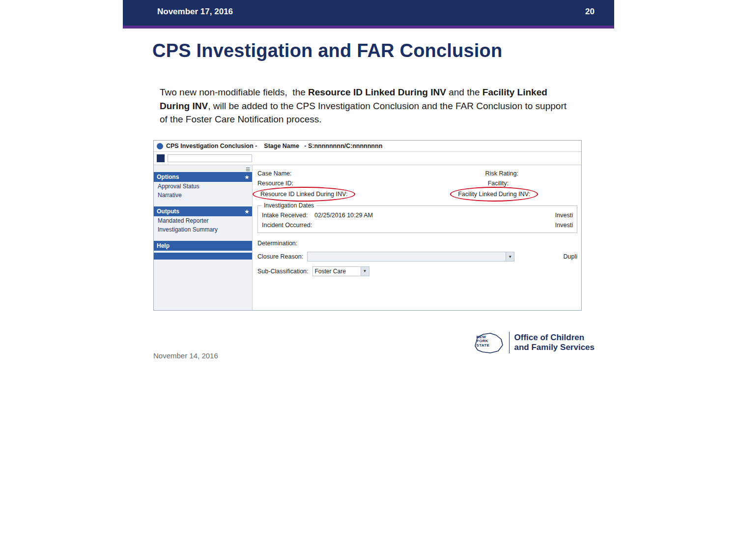November 17, 2016
20
CPS Investigation and FAR Conclusion
Two new non-modifiable fields, the Resource ID Linked During INV and the Facility Linked During INV, will be added to the CPS Investigation Conclusion and the FAR Conclusion to support of the Foster Care Notification process.
CPS Investigation Conclusion - Stage Name - S:nnnnnnnn/C:nnnnnnnn
☰
Options★
Approval Status
Narrative
Outputs★
Mandated Reporter
Investigation Summary
Help
Case Name: Risk Rating:
Resource ID: Facility:
Resource ID Linked During INV: Facility Linked During INV:
Investigation Dates
Intake Received: 02/25/2016 10:29 AM
Investi
Incident Occurred:
Investi
Determination:
Closure Reason: ▼ Dupli
Sub-Classification: Foster Care ▼
November 14, 2016
NEW
YORK
STATE
Office of Children
and Family Services